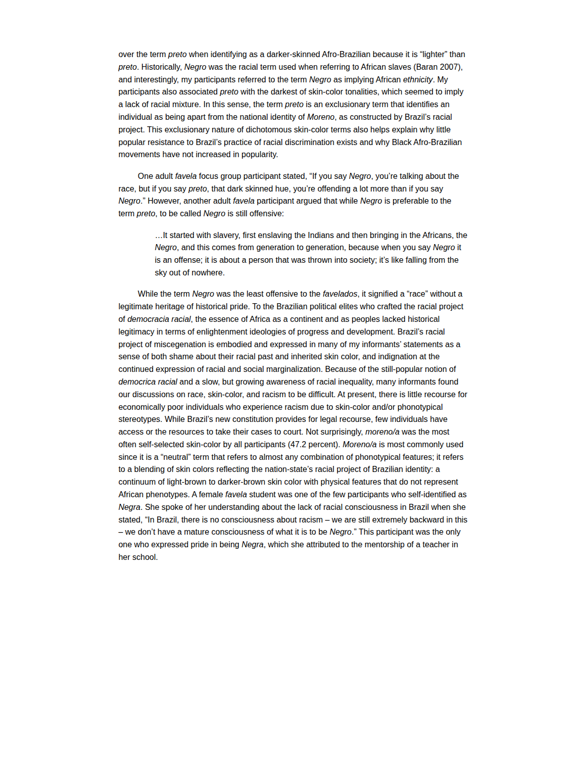over the term preto when identifying as a darker-skinned Afro-Brazilian because it is “lighter” than preto. Historically, Negro was the racial term used when referring to African slaves (Baran 2007), and interestingly, my participants referred to the term Negro as implying African ethnicity. My participants also associated preto with the darkest of skin-color tonalities, which seemed to imply a lack of racial mixture. In this sense, the term preto is an exclusionary term that identifies an individual as being apart from the national identity of Moreno, as constructed by Brazil’s racial project. This exclusionary nature of dichotomous skin-color terms also helps explain why little popular resistance to Brazil’s practice of racial discrimination exists and why Black Afro-Brazilian movements have not increased in popularity.
One adult favela focus group participant stated, “If you say Negro, you’re talking about the race, but if you say preto, that dark skinned hue, you’re offending a lot more than if you say Negro.” However, another adult favela participant argued that while Negro is preferable to the term preto, to be called Negro is still offensive:
…It started with slavery, first enslaving the Indians and then bringing in the Africans, the Negro, and this comes from generation to generation, because when you say Negro it is an offense; it is about a person that was thrown into society; it’s like falling from the sky out of nowhere.
While the term Negro was the least offensive to the favelados, it signified a “race” without a legitimate heritage of historical pride. To the Brazilian political elites who crafted the racial project of democracia racial, the essence of Africa as a continent and as peoples lacked historical legitimacy in terms of enlightenment ideologies of progress and development. Brazil’s racial project of miscegenation is embodied and expressed in many of my informants’ statements as a sense of both shame about their racial past and inherited skin color, and indignation at the continued expression of racial and social marginalization. Because of the still-popular notion of democrica racial and a slow, but growing awareness of racial inequality, many informants found our discussions on race, skin-color, and racism to be difficult. At present, there is little recourse for economically poor individuals who experience racism due to skin-color and/or phonotypical stereotypes. While Brazil’s new constitution provides for legal recourse, few individuals have access or the resources to take their cases to court. Not surprisingly, moreno/a was the most often self-selected skin-color by all participants (47.2 percent). Moreno/a is most commonly used since it is a “neutral” term that refers to almost any combination of phonotypical features; it refers to a blending of skin colors reflecting the nation-state’s racial project of Brazilian identity: a continuum of light-brown to darker-brown skin color with physical features that do not represent African phenotypes. A female favela student was one of the few participants who self-identified as Negra. She spoke of her understanding about the lack of racial consciousness in Brazil when she stated, “In Brazil, there is no consciousness about racism – we are still extremely backward in this – we don’t have a mature consciousness of what it is to be Negro.” This participant was the only one who expressed pride in being Negra, which she attributed to the mentorship of a teacher in her school.